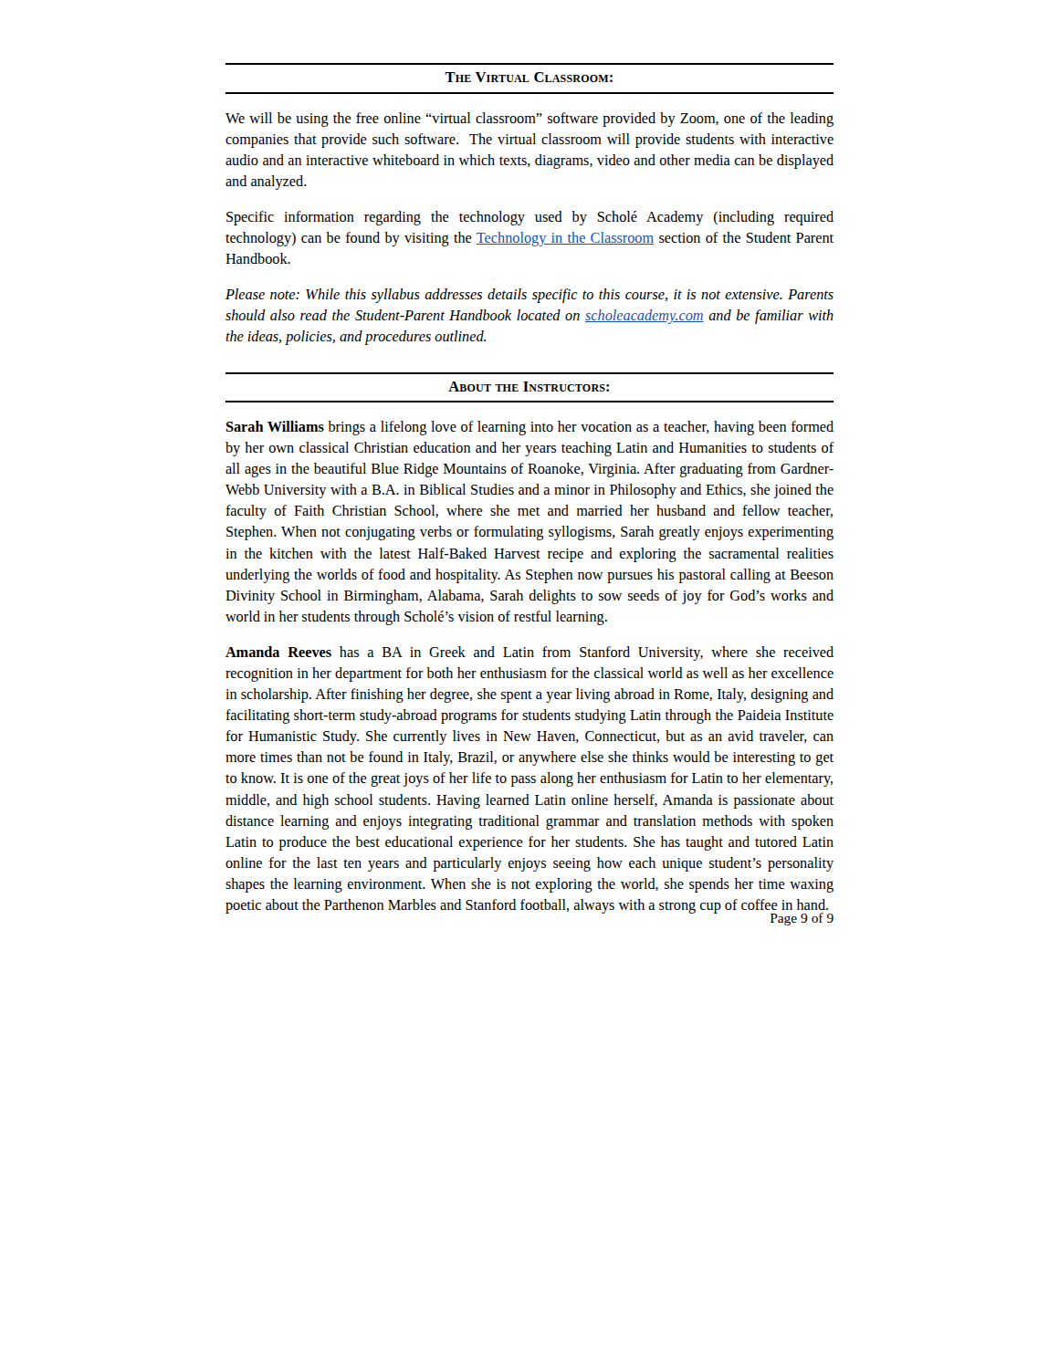The Virtual Classroom:
We will be using the free online “virtual classroom” software provided by Zoom, one of the leading companies that provide such software. The virtual classroom will provide students with interactive audio and an interactive whiteboard in which texts, diagrams, video and other media can be displayed and analyzed.
Specific information regarding the technology used by Scholé Academy (including required technology) can be found by visiting the Technology in the Classroom section of the Student Parent Handbook.
Please note: While this syllabus addresses details specific to this course, it is not extensive. Parents should also read the Student-Parent Handbook located on scholeacademy.com and be familiar with the ideas, policies, and procedures outlined.
About the Instructors:
Sarah Williams brings a lifelong love of learning into her vocation as a teacher, having been formed by her own classical Christian education and her years teaching Latin and Humanities to students of all ages in the beautiful Blue Ridge Mountains of Roanoke, Virginia. After graduating from Gardner-Webb University with a B.A. in Biblical Studies and a minor in Philosophy and Ethics, she joined the faculty of Faith Christian School, where she met and married her husband and fellow teacher, Stephen. When not conjugating verbs or formulating syllogisms, Sarah greatly enjoys experimenting in the kitchen with the latest Half-Baked Harvest recipe and exploring the sacramental realities underlying the worlds of food and hospitality. As Stephen now pursues his pastoral calling at Beeson Divinity School in Birmingham, Alabama, Sarah delights to sow seeds of joy for God’s works and world in her students through Scholé’s vision of restful learning.
Amanda Reeves has a BA in Greek and Latin from Stanford University, where she received recognition in her department for both her enthusiasm for the classical world as well as her excellence in scholarship. After finishing her degree, she spent a year living abroad in Rome, Italy, designing and facilitating short-term study-abroad programs for students studying Latin through the Paideia Institute for Humanistic Study. She currently lives in New Haven, Connecticut, but as an avid traveler, can more times than not be found in Italy, Brazil, or anywhere else she thinks would be interesting to get to know. It is one of the great joys of her life to pass along her enthusiasm for Latin to her elementary, middle, and high school students. Having learned Latin online herself, Amanda is passionate about distance learning and enjoys integrating traditional grammar and translation methods with spoken Latin to produce the best educational experience for her students. She has taught and tutored Latin online for the last ten years and particularly enjoys seeing how each unique student’s personality shapes the learning environment. When she is not exploring the world, she spends her time waxing poetic about the Parthenon Marbles and Stanford football, always with a strong cup of coffee in hand.
Page 9 of 9